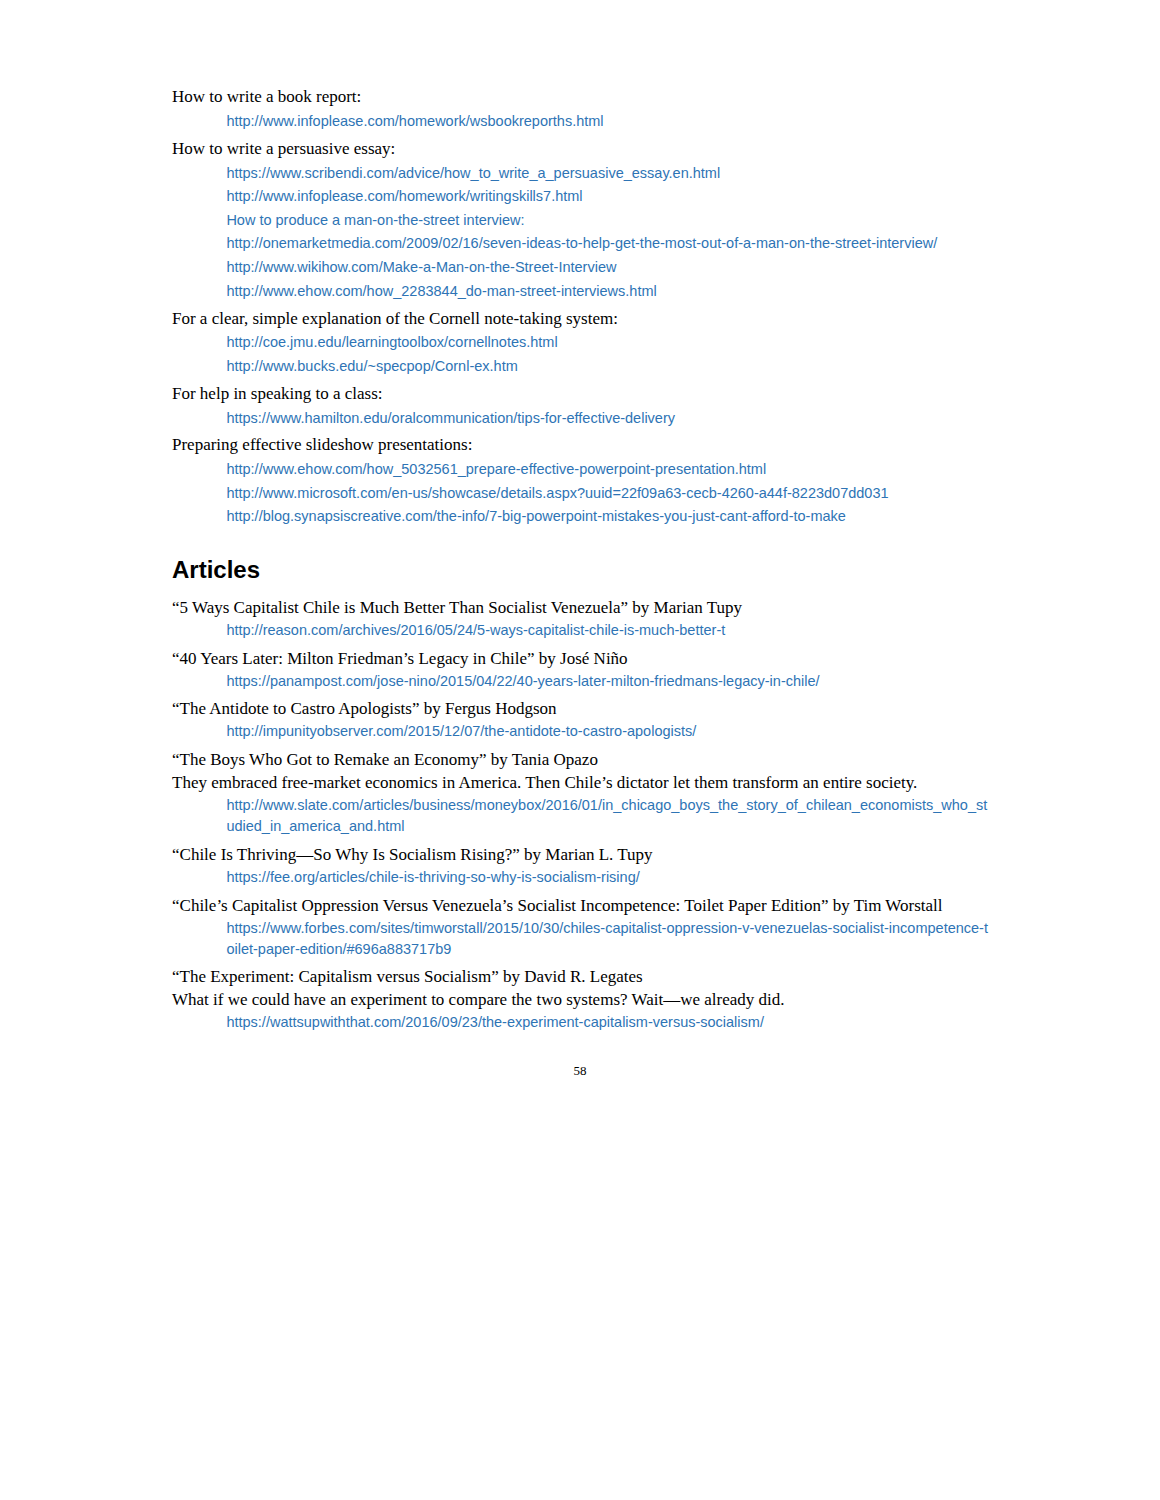How to write a book report:
http://www.infoplease.com/homework/wsbookreporths.html
How to write a persuasive essay:
https://www.scribendi.com/advice/how_to_write_a_persuasive_essay.en.html http://www.infoplease.com/homework/writingskills7.html How to produce a man-on-the-street interview: http://onemarketmedia.com/2009/02/16/seven-ideas-to-help-get-the-most-out-of-a-man-on-the-street-interview/ http://www.wikihow.com/Make-a-Man-on-the-Street-Interview http://www.ehow.com/how_2283844_do-man-street-interviews.html
For a clear, simple explanation of the Cornell note-taking system:
http://coe.jmu.edu/learningtoolbox/cornellnotes.html http://www.bucks.edu/~specpop/Cornl-ex.htm
For help in speaking to a class:
https://www.hamilton.edu/oralcommunication/tips-for-effective-delivery
Preparing effective slideshow presentations:
http://www.ehow.com/how_5032561_prepare-effective-powerpoint-presentation.html http://www.microsoft.com/en-us/showcase/details.aspx?uuid=22f09a63-cecb-4260-a44f-8223d07dd031 http://blog.synapsiscreative.com/the-info/7-big-powerpoint-mistakes-you-just-cant-afford-to-make
Articles
“5 Ways Capitalist Chile is Much Better Than Socialist Venezuela” by Marian Tupy
http://reason.com/archives/2016/05/24/5-ways-capitalist-chile-is-much-better-t
“40 Years Later: Milton Friedman’s Legacy in Chile” by José Niño
https://panampost.com/jose-nino/2015/04/22/40-years-later-milton-friedmans-legacy-in-chile/
“The Antidote to Castro Apologists” by Fergus Hodgson
http://impunityobserver.com/2015/12/07/the-antidote-to-castro-apologists/
“The Boys Who Got to Remake an Economy” by Tania Opazo They embraced free-market economics in America. Then Chile’s dictator let them transform an entire society.
http://www.slate.com/articles/business/moneybox/2016/01/in_chicago_boys_the_story_of_chilean_economists_who_studied_in_america_and.html
“Chile Is Thriving—So Why Is Socialism Rising?” by Marian L. Tupy
https://fee.org/articles/chile-is-thriving-so-why-is-socialism-rising/
“Chile’s Capitalist Oppression Versus Venezuela’s Socialist Incompetence: Toilet Paper Edition” by Tim Worstall
https://www.forbes.com/sites/timworstall/2015/10/30/chiles-capitalist-oppression-v-venezuelas-socialist-incompetence-toilet-paper-edition/#696a883717b9
“The Experiment: Capitalism versus Socialism” by David R. Legates What if we could have an experiment to compare the two systems? Wait—we already did.
https://wattsupwiththat.com/2016/09/23/the-experiment-capitalism-versus-socialism/
58